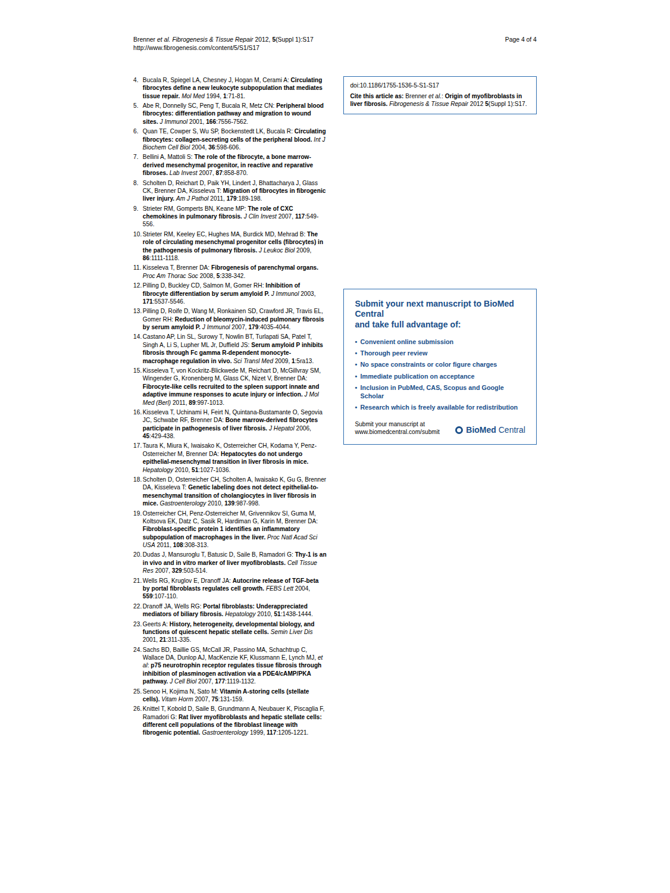Brenner et al. Fibrogenesis & Tissue Repair 2012, 5(Suppl 1):S17
http://www.fibrogenesis.com/content/5/S1/S17
Page 4 of 4
Bucala R, Spiegel LA, Chesney J, Hogan M, Cerami A: Circulating fibrocytes define a new leukocyte subpopulation that mediates tissue repair. Mol Med 1994, 1:71-81.
Abe R, Donnelly SC, Peng T, Bucala R, Metz CN: Peripheral blood fibrocytes: differentiation pathway and migration to wound sites. J Immunol 2001, 166:7556-7562.
Quan TE, Cowper S, Wu SP, Bockenstedt LK, Bucala R: Circulating fibrocytes: collagen-secreting cells of the peripheral blood. Int J Biochem Cell Biol 2004, 36:598-606.
Bellini A, Mattoli S: The role of the fibrocyte, a bone marrow-derived mesenchymal progenitor, in reactive and reparative fibroses. Lab Invest 2007, 87:858-870.
Scholten D, Reichart D, Paik YH, Lindert J, Bhattacharya J, Glass CK, Brenner DA, Kisseleva T: Migration of fibrocytes in fibrogenic liver injury. Am J Pathol 2011, 179:189-198.
Strieter RM, Gomperts BN, Keane MP: The role of CXC chemokines in pulmonary fibrosis. J Clin Invest 2007, 117:549-556.
Strieter RM, Keeley EC, Hughes MA, Burdick MD, Mehrad B: The role of circulating mesenchymal progenitor cells (fibrocytes) in the pathogenesis of pulmonary fibrosis. J Leukoc Biol 2009, 86:1111-1118.
Kisseleva T, Brenner DA: Fibrogenesis of parenchymal organs. Proc Am Thorac Soc 2008, 5:338-342.
Pilling D, Buckley CD, Salmon M, Gomer RH: Inhibition of fibrocyte differentiation by serum amyloid P. J Immunol 2003, 171:5537-5546.
Pilling D, Roife D, Wang M, Ronkainen SD, Crawford JR, Travis EL, Gomer RH: Reduction of bleomycin-induced pulmonary fibrosis by serum amyloid P. J Immunol 2007, 179:4035-4044.
Castano AP, Lin SL, Surowy T, Nowlin BT, Turlapati SA, Patel T, Singh A, Li S, Lupher ML Jr, Duffield JS: Serum amyloid P inhibits fibrosis through Fc gamma R-dependent monocyte-macrophage regulation in vivo. Sci Transl Med 2009, 1:5ra13.
Kisseleva T, von Kockritz-Blickwede M, Reichart D, McGillvray SM, Wingender G, Kronenberg M, Glass CK, Nizet V, Brenner DA: Fibrocyte-like cells recruited to the spleen support innate and adaptive immune responses to acute injury or infection. J Mol Med (Berl) 2011, 89:997-1013.
Kisseleva T, Uchinami H, Feirt N, Quintana-Bustamante O, Segovia JC, Schwabe RF, Brenner DA: Bone marrow-derived fibrocytes participate in pathogenesis of liver fibrosis. J Hepatol 2006, 45:429-438.
Taura K, Miura K, Iwaisako K, Osterreicher CH, Kodama Y, Penz-Osterreicher M, Brenner DA: Hepatocytes do not undergo epithelial-mesenchymal transition in liver fibrosis in mice. Hepatology 2010, 51:1027-1036.
Scholten D, Osterreicher CH, Scholten A, Iwaisako K, Gu G, Brenner DA, Kisseleva T: Genetic labeling does not detect epithelial-to-mesenchymal transition of cholangiocytes in liver fibrosis in mice. Gastroenterology 2010, 139:987-998.
Osterreicher CH, Penz-Osterreicher M, Grivennikov SI, Guma M, Koltsova EK, Datz C, Sasik R, Hardiman G, Karin M, Brenner DA: Fibroblast-specific protein 1 identifies an inflammatory subpopulation of macrophages in the liver. Proc Natl Acad Sci USA 2011, 108:308-313.
Dudas J, Mansuroglu T, Batusic D, Saile B, Ramadori G: Thy-1 is an in vivo and in vitro marker of liver myofibroblasts. Cell Tissue Res 2007, 329:503-514.
Wells RG, Kruglov E, Dranoff JA: Autocrine release of TGF-beta by portal fibroblasts regulates cell growth. FEBS Lett 2004, 559:107-110.
Dranoff JA, Wells RG: Portal fibroblasts: Underappreciated mediators of biliary fibrosis. Hepatology 2010, 51:1438-1444.
Geerts A: History, heterogeneity, developmental biology, and functions of quiescent hepatic stellate cells. Semin Liver Dis 2001, 21:311-335.
Sachs BD, Baillie GS, McCall JR, Passino MA, Schachtrup C, Wallace DA, Dunlop AJ, MacKenzie KF, Klussmann E, Lynch MJ, et al: p75 neurotrophin receptor regulates tissue fibrosis through inhibition of plasminogen activation via a PDE4/cAMP/PKA pathway. J Cell Biol 2007, 177:1119-1132.
Senoo H, Kojima N, Sato M: Vitamin A-storing cells (stellate cells). Vitam Horm 2007, 75:131-159.
Knittel T, Kobold D, Saile B, Grundmann A, Neubauer K, Piscaglia F, Ramadori G: Rat liver myofibroblasts and hepatic stellate cells: different cell populations of the fibroblast lineage with fibrogenic potential. Gastroenterology 1999, 117:1205-1221.
doi:10.1186/1755-1536-5-S1-S17
Cite this article as: Brenner et al.: Origin of myofibroblasts in liver fibrosis. Fibrogenesis & Tissue Repair 2012 5(Suppl 1):S17.
Submit your next manuscript to BioMed Central
and take full advantage of:
Convenient online submission
Thorough peer review
No space constraints or color figure charges
Immediate publication on acceptance
Inclusion in PubMed, CAS, Scopus and Google Scholar
Research which is freely available for redistribution
Submit your manuscript at
www.biomedcentral.com/submit
BioMed Central